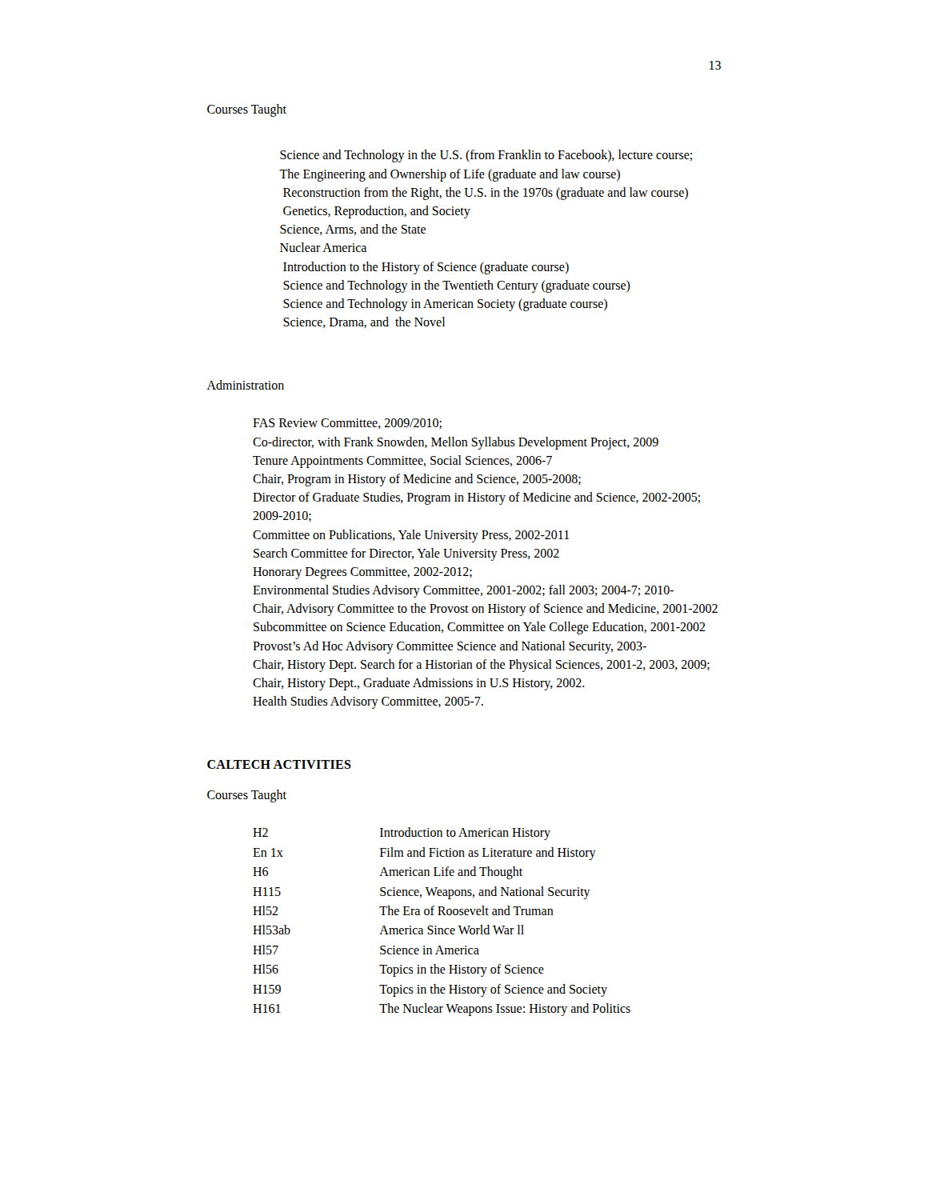13
Courses Taught
Science and Technology in the U.S. (from Franklin to Facebook), lecture course;
The Engineering and Ownership of Life (graduate and law course)
Reconstruction from the Right, the U.S. in the 1970s (graduate and law course)
Genetics, Reproduction, and Society
Science, Arms, and the State
Nuclear America
Introduction to the History of Science (graduate course)
Science and Technology in the Twentieth Century (graduate course)
Science and Technology in American Society (graduate course)
Science, Drama, and the Novel
Administration
FAS Review Committee, 2009/2010;
Co-director, with Frank Snowden, Mellon Syllabus Development Project, 2009
Tenure Appointments Committee, Social Sciences, 2006-7
Chair, Program in History of Medicine and Science, 2005-2008;
Director of Graduate Studies, Program in History of Medicine and Science, 2002-2005; 2009-2010;
Committee on Publications, Yale University Press, 2002-2011
Search Committee for Director, Yale University Press, 2002
Honorary Degrees Committee, 2002-2012;
Environmental Studies Advisory Committee, 2001-2002; fall 2003; 2004-7; 2010-
Chair, Advisory Committee to the Provost on History of Science and Medicine, 2001-2002
Subcommittee on Science Education, Committee on Yale College Education, 2001-2002
Provost’s Ad Hoc Advisory Committee Science and National Security, 2003-
Chair, History Dept. Search for a Historian of the Physical Sciences, 2001-2, 2003, 2009;
Chair, History Dept., Graduate Admissions in U.S History, 2002.
Health Studies Advisory Committee, 2005-7.
CALTECH ACTIVITIES
Courses Taught
| H2 | Introduction to American History |
| En 1x | Film and Fiction as Literature and History |
| H6 | American Life and Thought |
| H115 | Science, Weapons, and National Security |
| Hl52 | The Era of Roosevelt and Truman |
| Hl53ab | America Since World War ll |
| Hl57 | Science in America |
| Hl56 | Topics in the History of Science |
| H159 | Topics in the History of Science and Society |
| H161 | The Nuclear Weapons Issue: History and Politics |